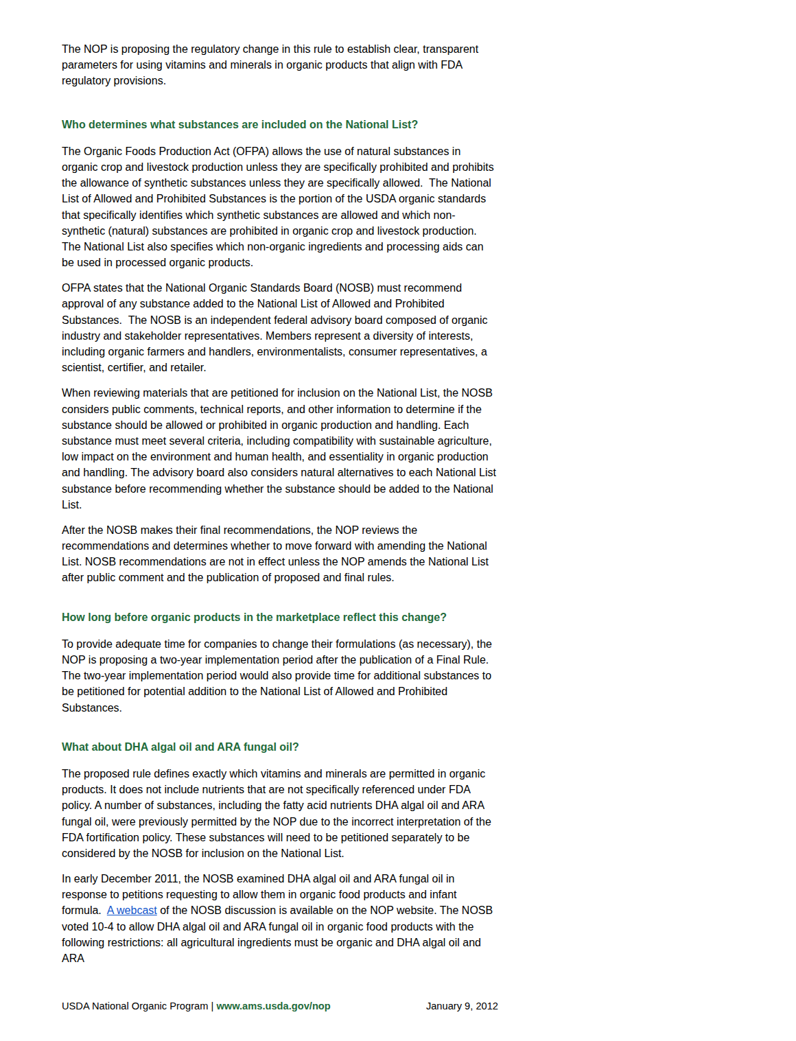The NOP is proposing the regulatory change in this rule to establish clear, transparent parameters for using vitamins and minerals in organic products that align with FDA regulatory provisions.
Who determines what substances are included on the National List?
The Organic Foods Production Act (OFPA) allows the use of natural substances in organic crop and livestock production unless they are specifically prohibited and prohibits the allowance of synthetic substances unless they are specifically allowed. The National List of Allowed and Prohibited Substances is the portion of the USDA organic standards that specifically identifies which synthetic substances are allowed and which non-synthetic (natural) substances are prohibited in organic crop and livestock production. The National List also specifies which non-organic ingredients and processing aids can be used in processed organic products.
OFPA states that the National Organic Standards Board (NOSB) must recommend approval of any substance added to the National List of Allowed and Prohibited Substances. The NOSB is an independent federal advisory board composed of organic industry and stakeholder representatives. Members represent a diversity of interests, including organic farmers and handlers, environmentalists, consumer representatives, a scientist, certifier, and retailer.
When reviewing materials that are petitioned for inclusion on the National List, the NOSB considers public comments, technical reports, and other information to determine if the substance should be allowed or prohibited in organic production and handling. Each substance must meet several criteria, including compatibility with sustainable agriculture, low impact on the environment and human health, and essentiality in organic production and handling. The advisory board also considers natural alternatives to each National List substance before recommending whether the substance should be added to the National List.
After the NOSB makes their final recommendations, the NOP reviews the recommendations and determines whether to move forward with amending the National List. NOSB recommendations are not in effect unless the NOP amends the National List after public comment and the publication of proposed and final rules.
How long before organic products in the marketplace reflect this change?
To provide adequate time for companies to change their formulations (as necessary), the NOP is proposing a two-year implementation period after the publication of a Final Rule. The two-year implementation period would also provide time for additional substances to be petitioned for potential addition to the National List of Allowed and Prohibited Substances.
What about DHA algal oil and ARA fungal oil?
The proposed rule defines exactly which vitamins and minerals are permitted in organic products. It does not include nutrients that are not specifically referenced under FDA policy. A number of substances, including the fatty acid nutrients DHA algal oil and ARA fungal oil, were previously permitted by the NOP due to the incorrect interpretation of the FDA fortification policy. These substances will need to be petitioned separately to be considered by the NOSB for inclusion on the National List.
In early December 2011, the NOSB examined DHA algal oil and ARA fungal oil in response to petitions requesting to allow them in organic food products and infant formula. A webcast of the NOSB discussion is available on the NOP website. The NOSB voted 10-4 to allow DHA algal oil and ARA fungal oil in organic food products with the following restrictions: all agricultural ingredients must be organic and DHA algal oil and ARA
USDA National Organic Program | www.ams.usda.gov/nop
January 9, 2012